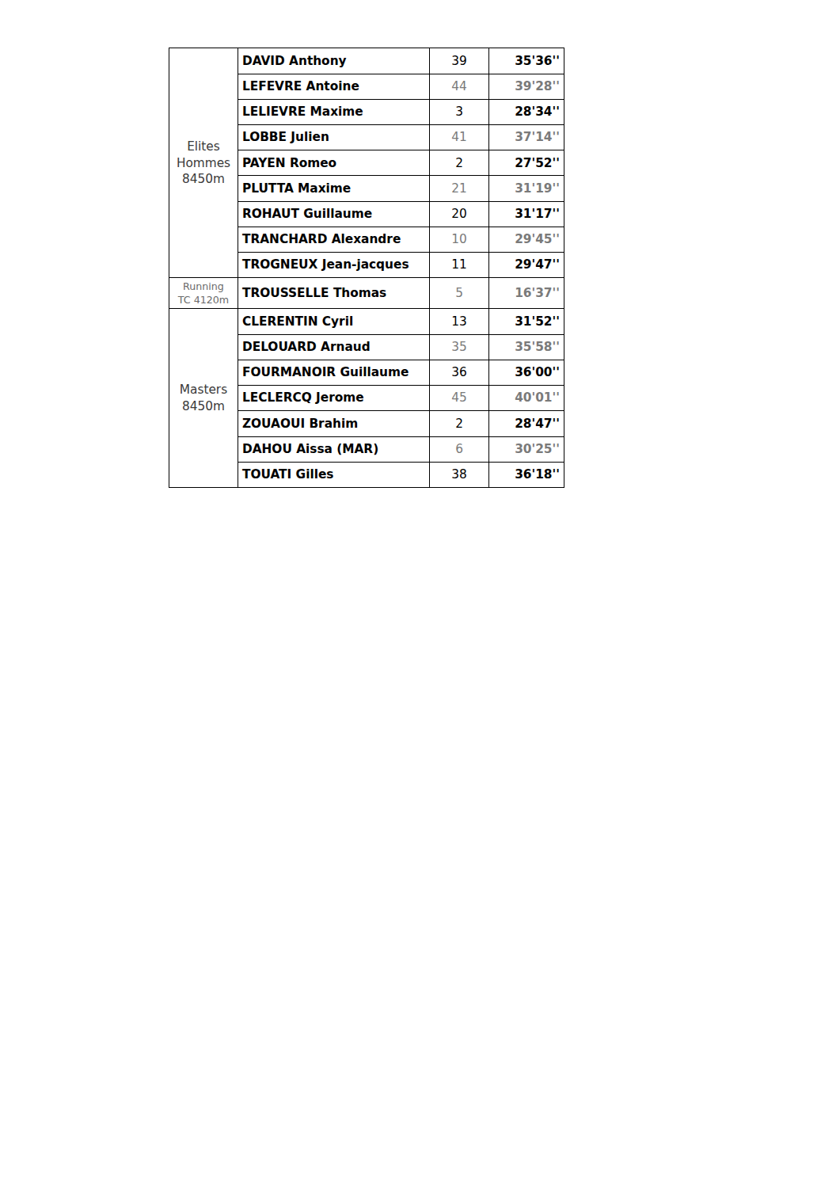| Elites Hommes 8450m | DAVID Anthony | 39 | 35'36'' |
| LEFEVRE Antoine | 44 | 39'28'' |
| LELIEVRE Maxime | 3 | 28'34'' |
| LOBBE Julien | 41 | 37'14'' |
| PAYEN Romeo | 2 | 27'52'' |
| PLUTTA Maxime | 21 | 31'19'' |
| ROHAUT Guillaume | 20 | 31'17'' |
| TRANCHARD Alexandre | 10 | 29'45'' |
| TROGNEUX Jean-jacques | 11 | 29'47'' |
| Running TC 4120m | TROUSSELLE Thomas | 5 | 16'37'' |
| Masters 8450m | CLERENTIN Cyril | 13 | 31'52'' |
| DELOUARD Arnaud | 35 | 35'58'' |
| FOURMANOIR Guillaume | 36 | 36'00'' |
| LECLERCQ Jerome | 45 | 40'01'' |
| ZOUAOUI Brahim | 2 | 28'47'' |
| DAHOU Aissa (MAR) | 6 | 30'25'' |
| TOUATI Gilles | 38 | 36'18'' |